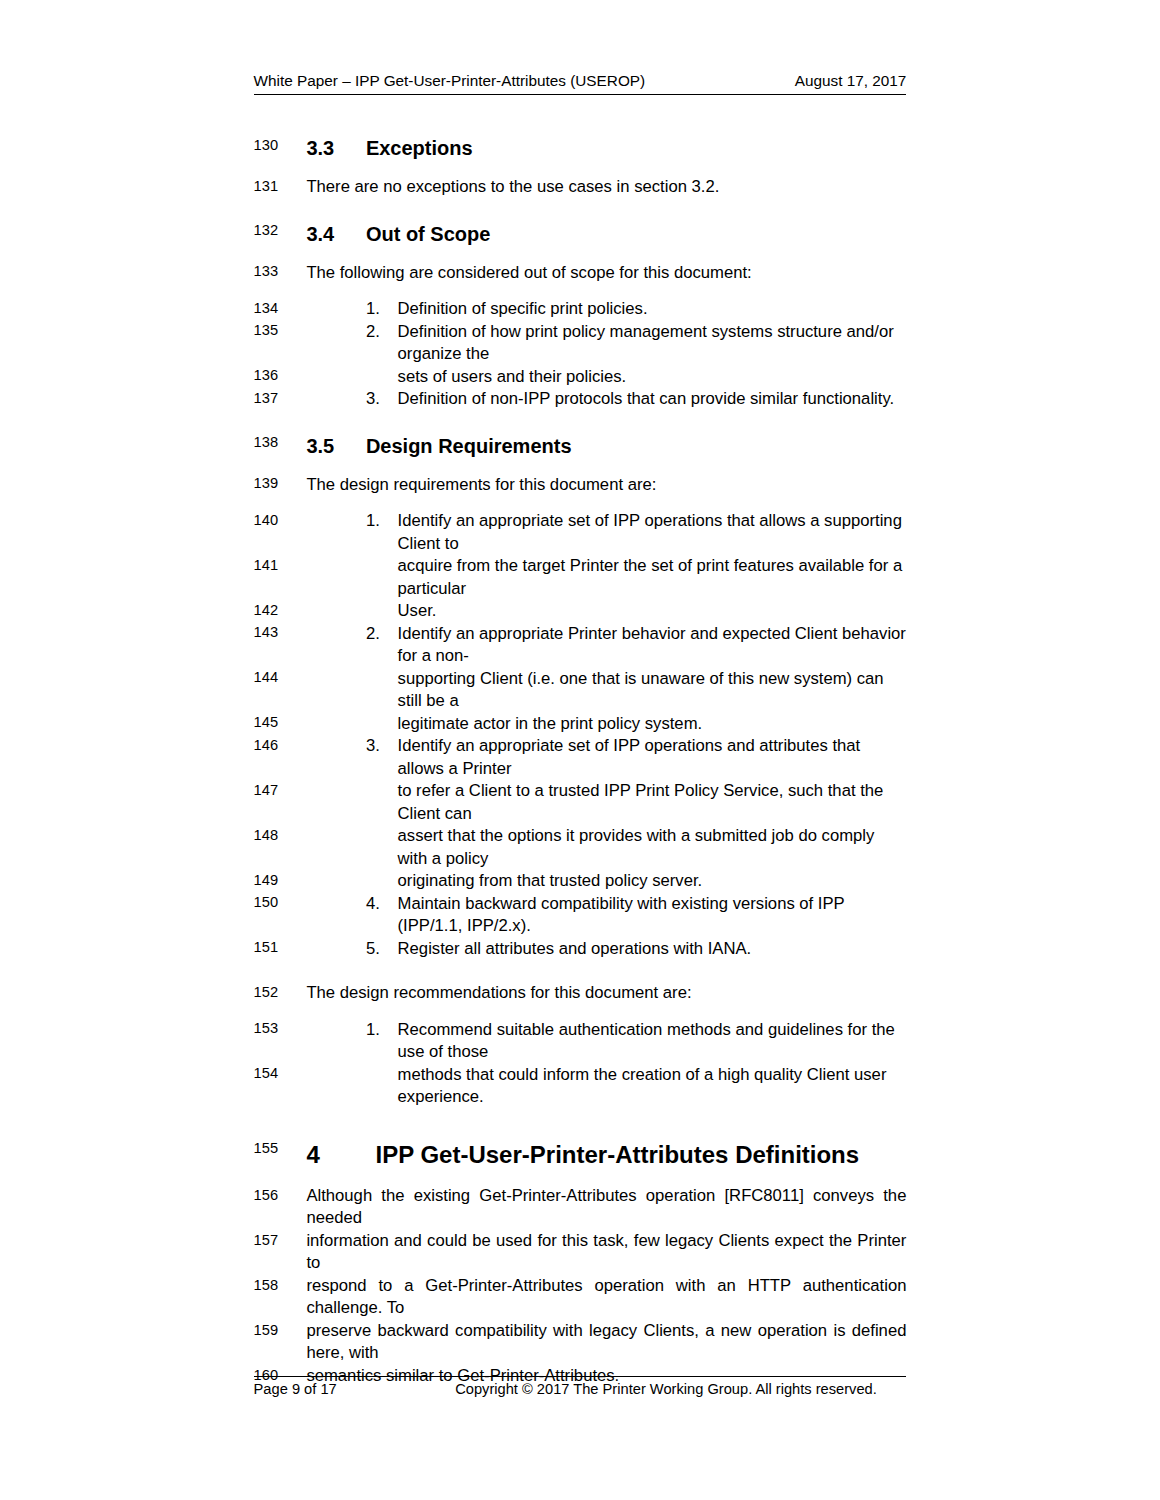White Paper – IPP Get-User-Printer-Attributes (USEROP)
August 17, 2017
130
3.3 Exceptions
131
There are no exceptions to the use cases in section 3.2.
132
3.4 Out of Scope
133
The following are considered out of scope for this document:
134
1.
Definition of specific print policies.
135
2.
Definition of how print policy management systems structure and/or organize the
136
sets of users and their policies.
137
3.
Definition of non-IPP protocols that can provide similar functionality.
138
3.5 Design Requirements
139
The design requirements for this document are:
140
1.
Identify an appropriate set of IPP operations that allows a supporting Client to
141
acquire from the target Printer the set of print features available for a particular
142
User.
143
2.
Identify an appropriate Printer behavior and expected Client behavior for a non-
144
supporting Client (i.e. one that is unaware of this new system) can still be a
145
legitimate actor in the print policy system.
146
3.
Identify an appropriate set of IPP operations and attributes that allows a Printer
147
to refer a Client to a trusted IPP Print Policy Service, such that the Client can
148
assert that the options it provides with a submitted job do comply with a policy
149
originating from that trusted policy server.
150
4.
Maintain backward compatibility with existing versions of IPP (IPP/1.1, IPP/2.x).
151
5.
Register all attributes and operations with IANA.
152
The design recommendations for this document are:
153
1.
Recommend suitable authentication methods and guidelines for the use of those
154
methods that could inform the creation of a high quality Client user experience.
155
4 IPP Get-User-Printer-Attributes Definitions
156
Although the existing Get-Printer-Attributes operation [RFC8011] conveys the needed
157
information and could be used for this task, few legacy Clients expect the Printer to
158
respond to a Get-Printer-Attributes operation with an HTTP authentication challenge. To
159
preserve backward compatibility with legacy Clients, a new operation is defined here, with
160
semantics similar to Get-Printer-Attributes.
Page 9 of 17
Copyright © 2017 The Printer Working Group. All rights reserved.